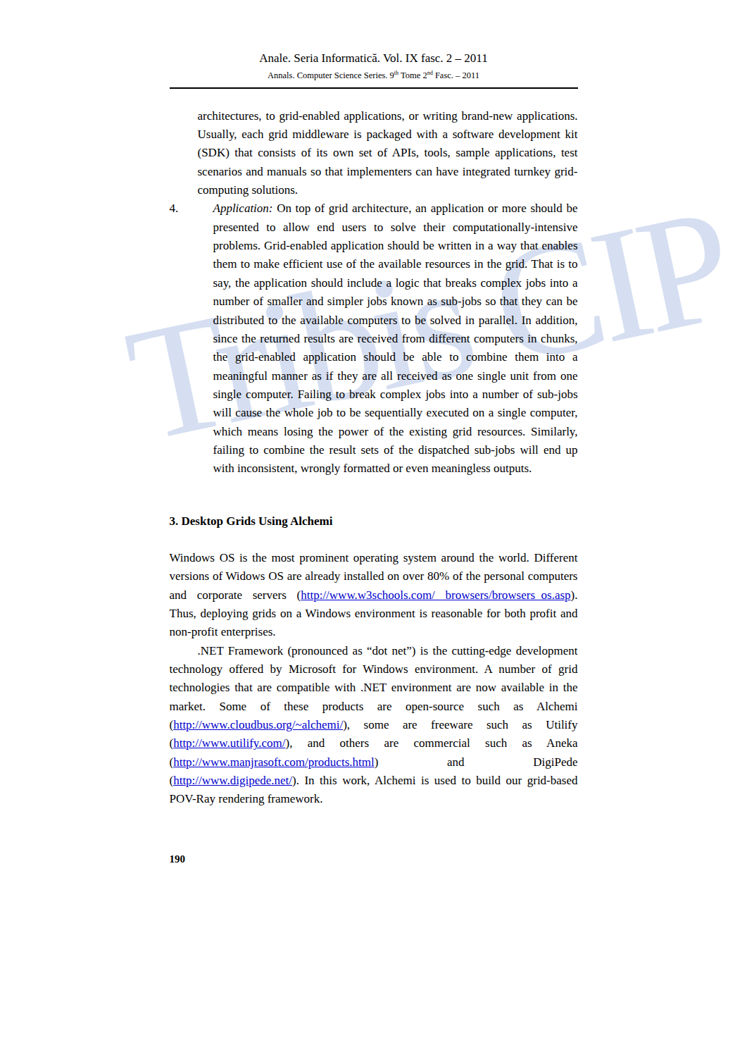Tribis CIP
Anale. Seria Informatică. Vol. IX fasc. 2 – 2011
Annals. Computer Science Series. 9th Tome 2nd Fasc. – 2011
architectures, to grid-enabled applications, or writing brand-new applications. Usually, each grid middleware is packaged with a software development kit (SDK) that consists of its own set of APIs, tools, sample applications, test scenarios and manuals so that implementers can have integrated turnkey grid-computing solutions.
4.
Application: On top of grid architecture, an application or more should be presented to allow end users to solve their computationally-intensive problems. Grid-enabled application should be written in a way that enables them to make efficient use of the available resources in the grid. That is to say, the application should include a logic that breaks complex jobs into a number of smaller and simpler jobs known as sub-jobs so that they can be distributed to the available computers to be solved in parallel. In addition, since the returned results are received from different computers in chunks, the grid-enabled application should be able to combine them into a meaningful manner as if they are all received as one single unit from one single computer. Failing to break complex jobs into a number of sub-jobs will cause the whole job to be sequentially executed on a single computer, which means losing the power of the existing grid resources. Similarly, failing to combine the result sets of the dispatched sub-jobs will end up with inconsistent, wrongly formatted or even meaningless outputs.
3. Desktop Grids Using Alchemi
Windows OS is the most prominent operating system around the world. Different versions of Widows OS are already installed on over 80% of the personal computers and corporate servers (http://www.w3schools.com/ browsers/browsers_os.asp). Thus, deploying grids on a Windows environment is reasonable for both profit and non-profit enterprises.
.NET Framework (pronounced as “dot net”) is the cutting-edge development technology offered by Microsoft for Windows environment. A number of grid technologies that are compatible with .NET environment are now available in the market. Some of these products are open-source such as Alchemi (http://www.cloudbus.org/~alchemi/), some are freeware such as Utilify (http://www.utilify.com/), and others are commercial such as Aneka (http://www.manjrasoft.com/products.html) and DigiPede (http://www.digipede.net/). In this work, Alchemi is used to build our grid-based POV-Ray rendering framework.
190